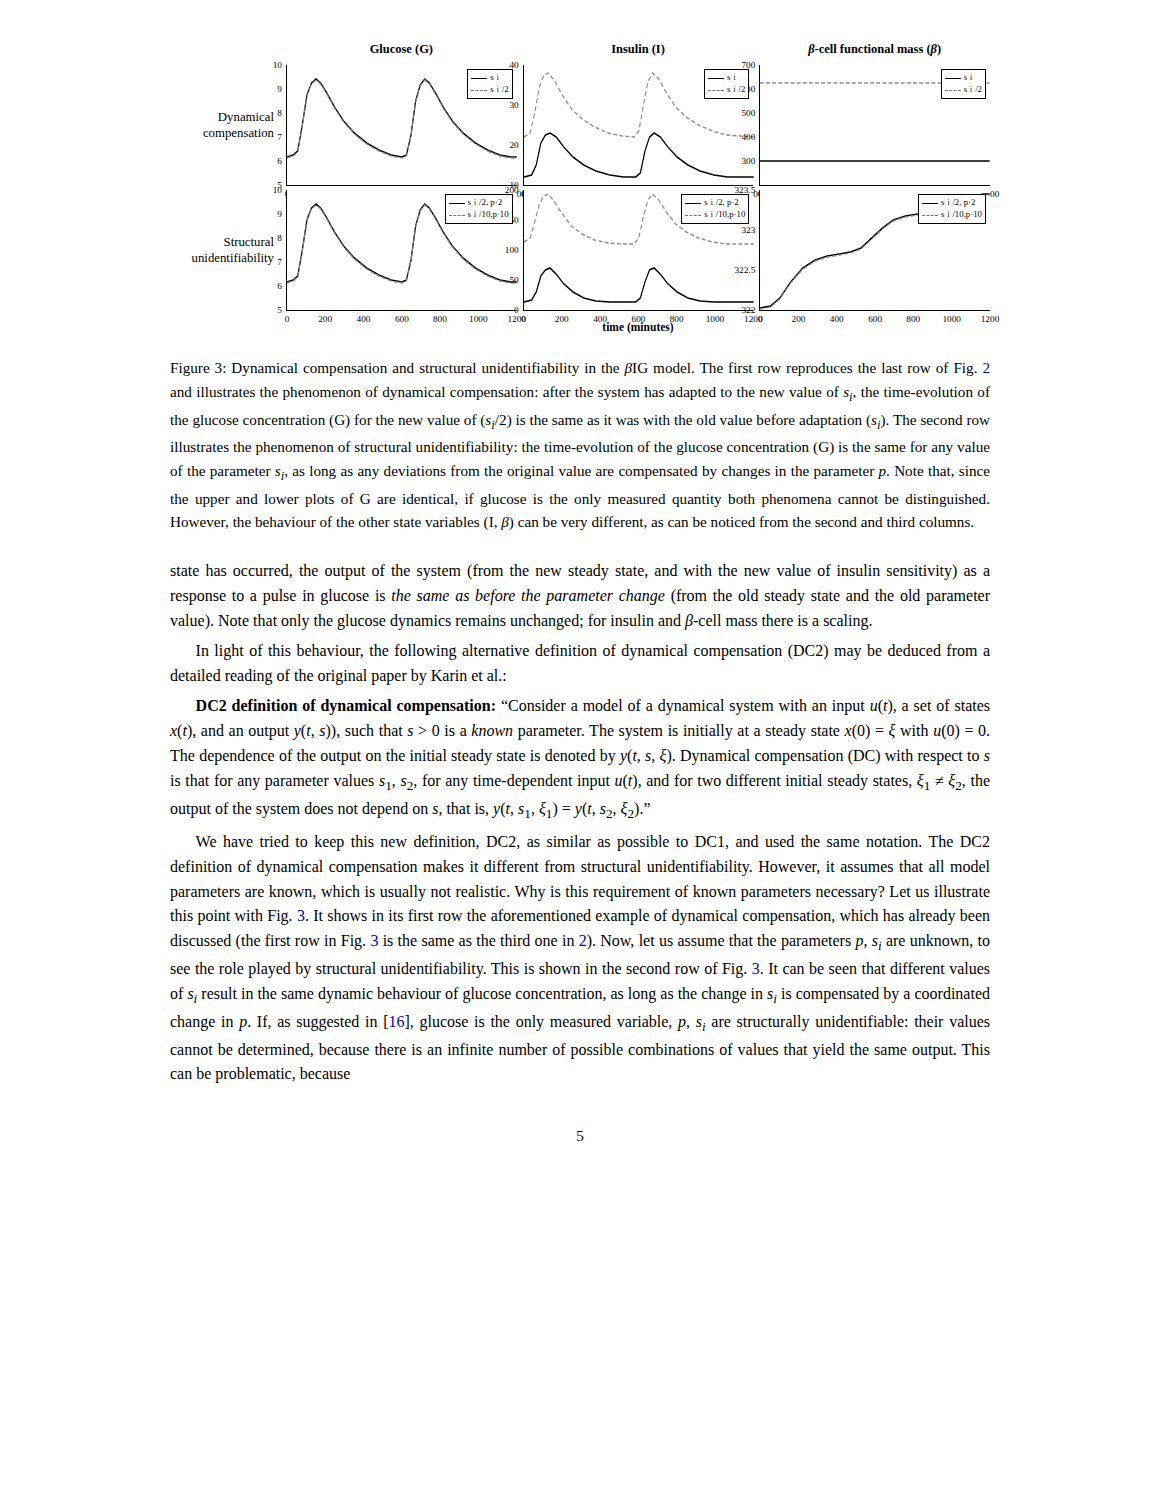Glucose (G)
Insulin (I)
β-cell functional mass (β)
Dynamical
compensation
10 9 8 7 6 5 0 200 400 600 800 1000 1200
si
si/2
40 30 20 10 0 200 400 600 800 1000 1200
si
si/2
700 600 500 400 300 0 200 400 600 800 1000 1200
si
si/2
Structural
unidentifiability
10 9 8 7 6 5 0 200 400 600 800 1000 1200
si/2, p·2
si/10,p·10
200 150 100 50 0 0 200 400 600 800 1000 1200
si/2, p·2
si/10,p·10
323.5 323 322.5 322 0 200 400 600 800 1000 1200
si/2, p·2
si/10,p·10
time (minutes)
Figure 3: Dynamical compensation and structural unidentifiability in the β IG model. The first row reproduces the last row of Fig. 2 and illustrates the phenomenon of dynamical compensation: after the system has adapted to the new value of si, the time-evolution of the glucose concentration (G) for the new value of (si/2) is the same as it was with the old value before adaptation (si). The second row illustrates the phenomenon of structural unidentifiability: the time-evolution of the glucose concentration (G) is the same for any value of the parameter si, as long as any deviations from the original value are compensated by changes in the parameter p. Note that, since the upper and lower plots of G are identical, if glucose is the only measured quantity both phenomena cannot be distinguished. However, the behaviour of the other state variables (I, β) can be very different, as can be noticed from the second and third columns.
state has occurred, the output of the system (from the new steady state, and with the new value of insulin sensitivity) as a response to a pulse in glucose is the same as before the parameter change (from the old steady state and the old parameter value). Note that only the glucose dynamics remains unchanged; for insulin and β-cell mass there is a scaling.
In light of this behaviour, the following alternative definition of dynamical compensation (DC2) may be deduced from a detailed reading of the original paper by Karin et al.:
DC2 definition of dynamical compensation: “Consider a model of a dynamical system with an input u(t), a set of states x(t), and an output y(t, s)), such that s > 0 is a known parameter. The system is initially at a steady state x(0) = ξ with u(0) = 0. The dependence of the output on the initial steady state is denoted by y(t, s, ξ). Dynamical compensation (DC) with respect to s is that for any parameter values s1, s2, for any time-dependent input u(t), and for two different initial steady states, ξ1 ≠ ξ2, the output of the system does not depend on s, that is, y(t, s1, ξ1) = y(t, s2, ξ2).”
We have tried to keep this new definition, DC2, as similar as possible to DC1, and used the same notation. The DC2 definition of dynamical compensation makes it different from structural unidentifiability. However, it assumes that all model parameters are known, which is usually not realistic. Why is this requirement of known parameters necessary? Let us illustrate this point with Fig. 3. It shows in its first row the aforementioned example of dynamical compensation, which has already been discussed (the first row in Fig. 3 is the same as the third one in 2). Now, let us assume that the parameters p, si are unknown, to see the role played by structural unidentifiability. This is shown in the second row of Fig. 3. It can be seen that different values of si result in the same dynamic behaviour of glucose concentration, as long as the change in si is compensated by a coordinated change in p. If, as suggested in [16], glucose is the only measured variable, p, si are structurally unidentifiable: their values cannot be determined, because there is an infinite number of possible combinations of values that yield the same output. This can be problematic, because
5